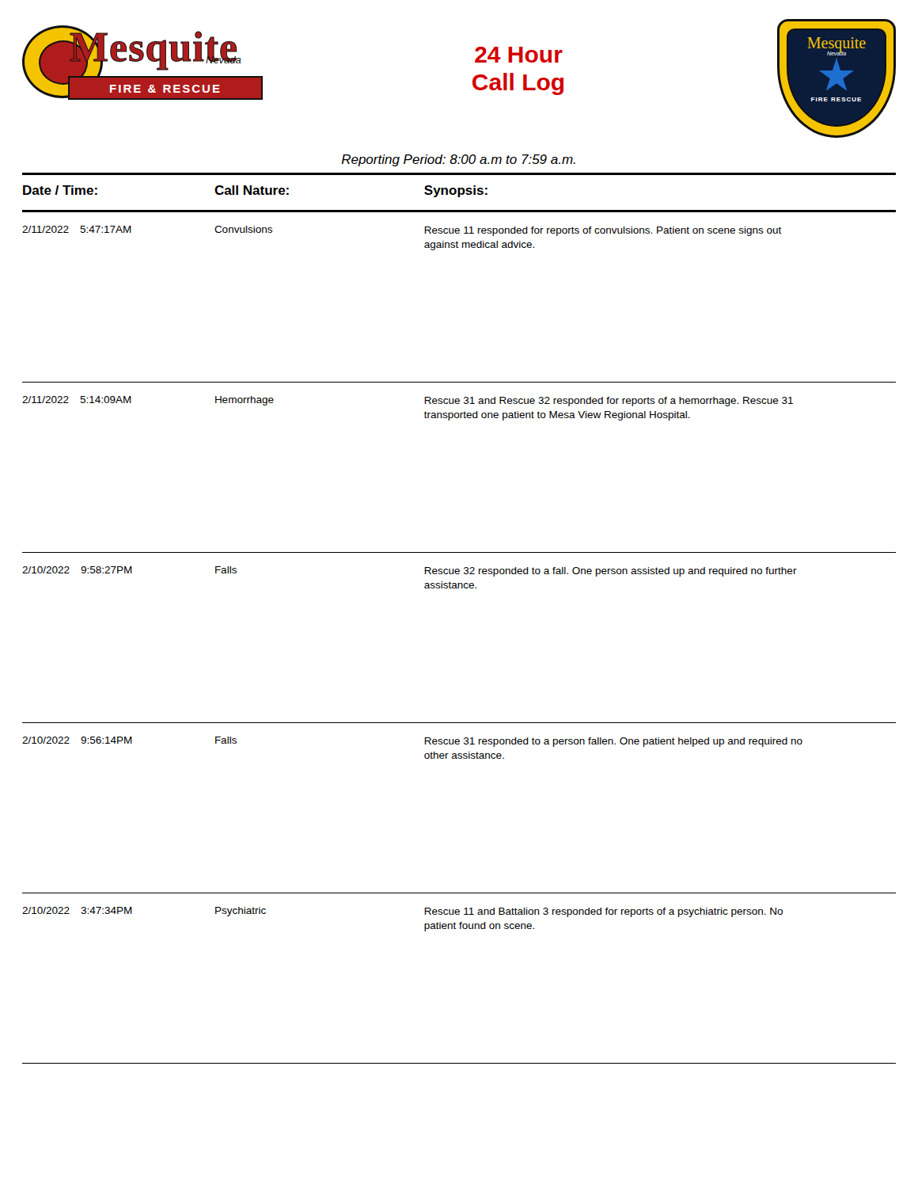Mesquite
Nevada
FIRE & RESCUE
24 Hour
Call Log
Mesquite
Nevada
FIRE RESCUE
Reporting Period: 8:00 a.m to 7:59 a.m.
| Date / Time: | Call Nature: | Synopsis: |
| --- | --- | --- |
| 2/11/2022 5:47:17AM | Convulsions | Rescue 11 responded for reports of convulsions. Patient on scene signs out against medical advice. |
| 2/11/2022 5:14:09AM | Hemorrhage | Rescue 31 and Rescue 32 responded for reports of a hemorrhage. Rescue 31 transported one patient to Mesa View Regional Hospital. |
| 2/10/2022 9:58:27PM | Falls | Rescue 32 responded to a fall. One person assisted up and required no further assistance. |
| 2/10/2022 9:56:14PM | Falls | Rescue 31 responded to a person fallen. One patient helped up and required no other assistance. |
| 2/10/2022 3:47:34PM | Psychiatric | Rescue 11 and Battalion 3 responded for reports of a psychiatric person. No patient found on scene. |